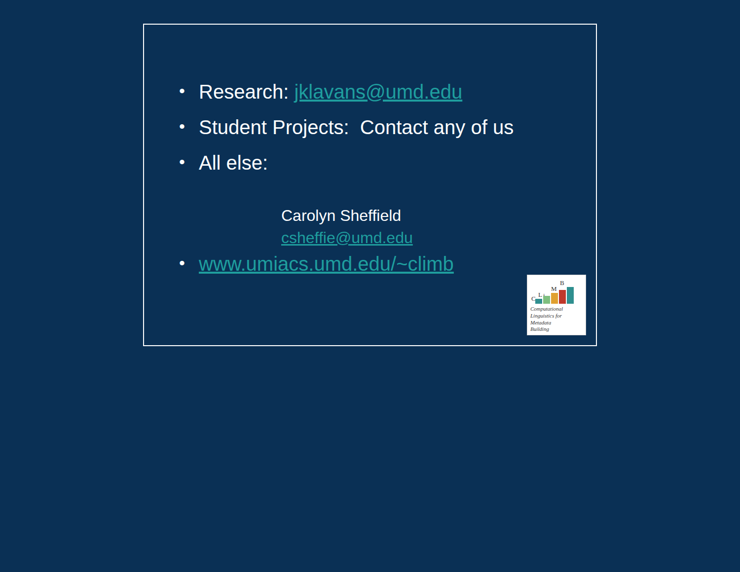Research: jklavans@umd.edu
Student Projects: Contact any of us
All else:
Carolyn Sheffield csheffie@umd.edu
www.umiacs.umd.edu/~climb
C L i M B
Computational
Linguistics for
Metadata
Building